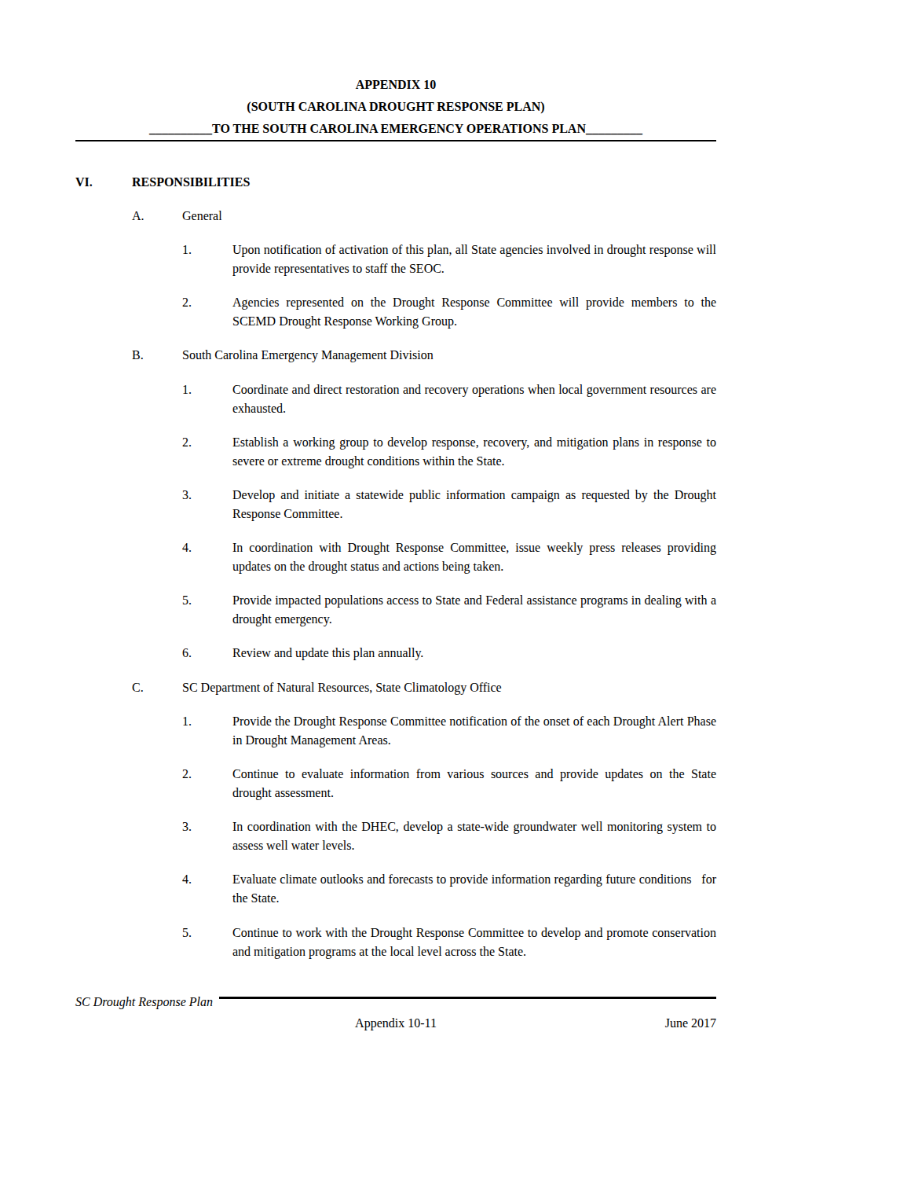APPENDIX 10
(SOUTH CAROLINA DROUGHT RESPONSE PLAN)
__________TO THE SOUTH CAROLINA EMERGENCY OPERATIONS PLAN_________
VI. RESPONSIBILITIES
A. General
1. Upon notification of activation of this plan, all State agencies involved in drought response will provide representatives to staff the SEOC.
2. Agencies represented on the Drought Response Committee will provide members to the SCEMD Drought Response Working Group.
B. South Carolina Emergency Management Division
1. Coordinate and direct restoration and recovery operations when local government resources are exhausted.
2. Establish a working group to develop response, recovery, and mitigation plans in response to severe or extreme drought conditions within the State.
3. Develop and initiate a statewide public information campaign as requested by the Drought Response Committee.
4. In coordination with Drought Response Committee, issue weekly press releases providing updates on the drought status and actions being taken.
5. Provide impacted populations access to State and Federal assistance programs in dealing with a drought emergency.
6. Review and update this plan annually.
C. SC Department of Natural Resources, State Climatology Office
1. Provide the Drought Response Committee notification of the onset of each Drought Alert Phase in Drought Management Areas.
2. Continue to evaluate information from various sources and provide updates on the State drought assessment.
3. In coordination with the DHEC, develop a state-wide groundwater well monitoring system to assess well water levels.
4. Evaluate climate outlooks and forecasts to provide information regarding future conditions for the State.
5. Continue to work with the Drought Response Committee to develop and promote conservation and mitigation programs at the local level across the State.
SC Drought Response Plan
Appendix 10-11 June 2017